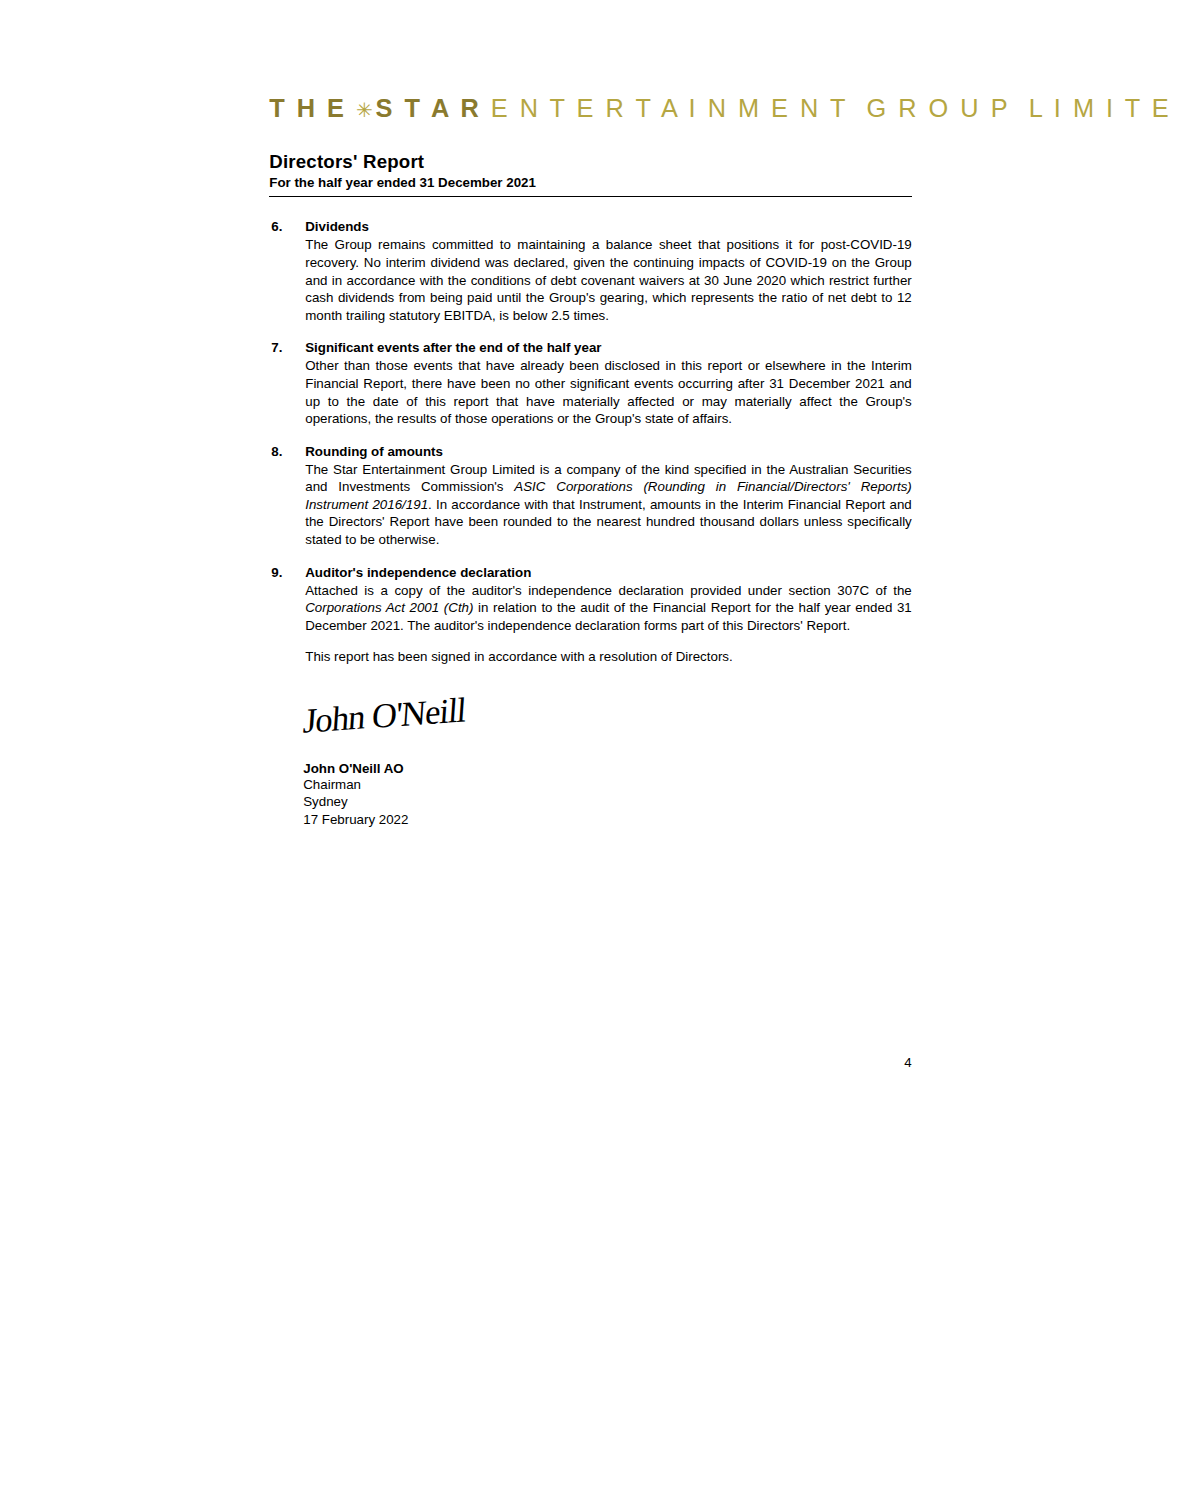T H E ✳S T A R E N T E R T A I N M E N T G R O U P L I M I T E D
Directors' Report
For the half year ended 31 December 2021
6.
Dividends
The Group remains committed to maintaining a balance sheet that positions it for post-COVID-19 recovery. No interim dividend was declared, given the continuing impacts of COVID-19 on the Group and in accordance with the conditions of debt covenant waivers at 30 June 2020 which restrict further cash dividends from being paid until the Group's gearing, which represents the ratio of net debt to 12 month trailing statutory EBITDA, is below 2.5 times.
7.
Significant events after the end of the half year
Other than those events that have already been disclosed in this report or elsewhere in the Interim Financial Report, there have been no other significant events occurring after 31 December 2021 and up to the date of this report that have materially affected or may materially affect the Group's operations, the results of those operations or the Group's state of affairs.
8.
Rounding of amounts
The Star Entertainment Group Limited is a company of the kind specified in the Australian Securities and Investments Commission's ASIC Corporations (Rounding in Financial/Directors' Reports) Instrument 2016/191. In accordance with that Instrument, amounts in the Interim Financial Report and the Directors' Report have been rounded to the nearest hundred thousand dollars unless specifically stated to be otherwise.
9.
Auditor's independence declaration
Attached is a copy of the auditor's independence declaration provided under section 307C of the Corporations Act 2001 (Cth) in relation to the audit of the Financial Report for the half year ended 31 December 2021. The auditor's independence declaration forms part of this Directors' Report.
This report has been signed in accordance with a resolution of Directors.
John O'Neill
John O'Neill AO
Chairman
Sydney
17 February 2022
4